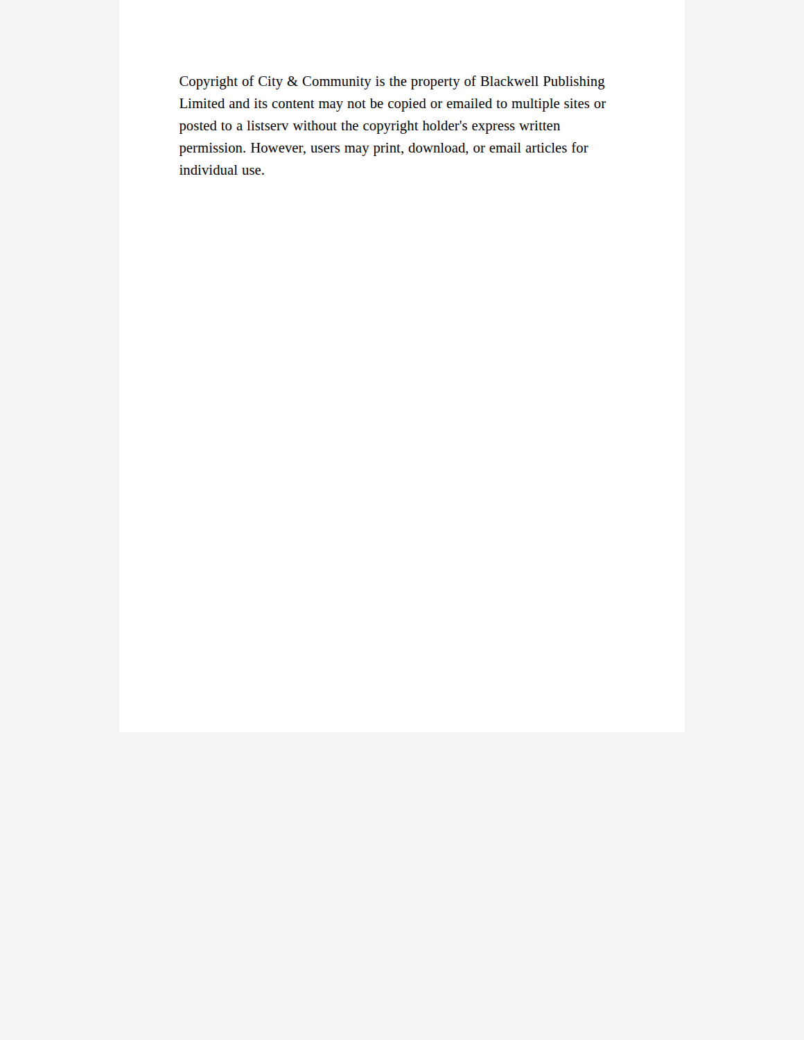Copyright of City & Community is the property of Blackwell Publishing Limited and its content may not be copied or emailed to multiple sites or posted to a listserv without the copyright holder's express written permission. However, users may print, download, or email articles for individual use.